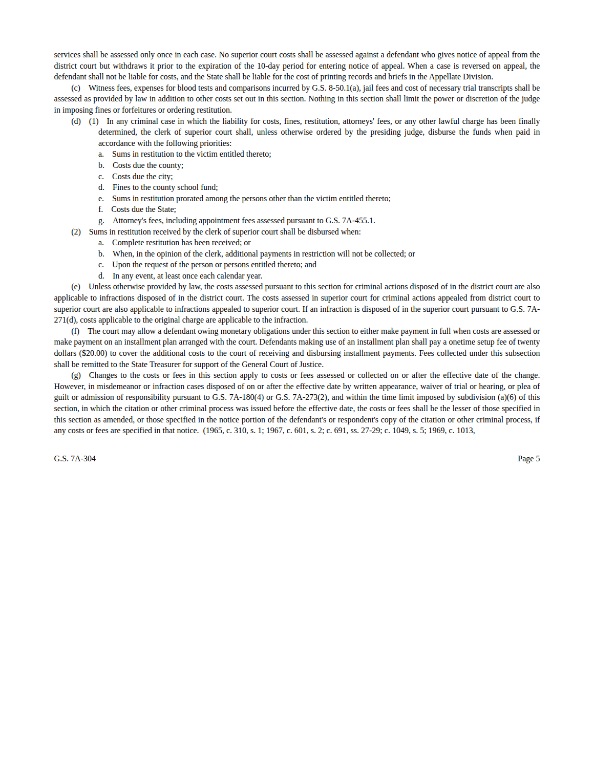services shall be assessed only once in each case. No superior court costs shall be assessed against a defendant who gives notice of appeal from the district court but withdraws it prior to the expiration of the 10-day period for entering notice of appeal. When a case is reversed on appeal, the defendant shall not be liable for costs, and the State shall be liable for the cost of printing records and briefs in the Appellate Division.
(c) Witness fees, expenses for blood tests and comparisons incurred by G.S. 8-50.1(a), jail fees and cost of necessary trial transcripts shall be assessed as provided by law in addition to other costs set out in this section. Nothing in this section shall limit the power or discretion of the judge in imposing fines or forfeitures or ordering restitution.
(d) (1) In any criminal case in which the liability for costs, fines, restitution, attorneys' fees, or any other lawful charge has been finally determined, the clerk of superior court shall, unless otherwise ordered by the presiding judge, disburse the funds when paid in accordance with the following priorities:
a. Sums in restitution to the victim entitled thereto;
b. Costs due the county;
c. Costs due the city;
d. Fines to the county school fund;
e. Sums in restitution prorated among the persons other than the victim entitled thereto;
f. Costs due the State;
g. Attorney's fees, including appointment fees assessed pursuant to G.S. 7A-455.1.
(2) Sums in restitution received by the clerk of superior court shall be disbursed when:
a. Complete restitution has been received; or
b. When, in the opinion of the clerk, additional payments in restriction will not be collected; or
c. Upon the request of the person or persons entitled thereto; and
d. In any event, at least once each calendar year.
(e) Unless otherwise provided by law, the costs assessed pursuant to this section for criminal actions disposed of in the district court are also applicable to infractions disposed of in the district court. The costs assessed in superior court for criminal actions appealed from district court to superior court are also applicable to infractions appealed to superior court. If an infraction is disposed of in the superior court pursuant to G.S. 7A-271(d), costs applicable to the original charge are applicable to the infraction.
(f) The court may allow a defendant owing monetary obligations under this section to either make payment in full when costs are assessed or make payment on an installment plan arranged with the court. Defendants making use of an installment plan shall pay a onetime setup fee of twenty dollars ($20.00) to cover the additional costs to the court of receiving and disbursing installment payments. Fees collected under this subsection shall be remitted to the State Treasurer for support of the General Court of Justice.
(g) Changes to the costs or fees in this section apply to costs or fees assessed or collected on or after the effective date of the change. However, in misdemeanor or infraction cases disposed of on or after the effective date by written appearance, waiver of trial or hearing, or plea of guilt or admission of responsibility pursuant to G.S. 7A-180(4) or G.S. 7A-273(2), and within the time limit imposed by subdivision (a)(6) of this section, in which the citation or other criminal process was issued before the effective date, the costs or fees shall be the lesser of those specified in this section as amended, or those specified in the notice portion of the defendant's or respondent's copy of the citation or other criminal process, if any costs or fees are specified in that notice. (1965, c. 310, s. 1; 1967, c. 601, s. 2; c. 691, ss. 27-29; c. 1049, s. 5; 1969, c. 1013,
G.S. 7A-304 Page 5